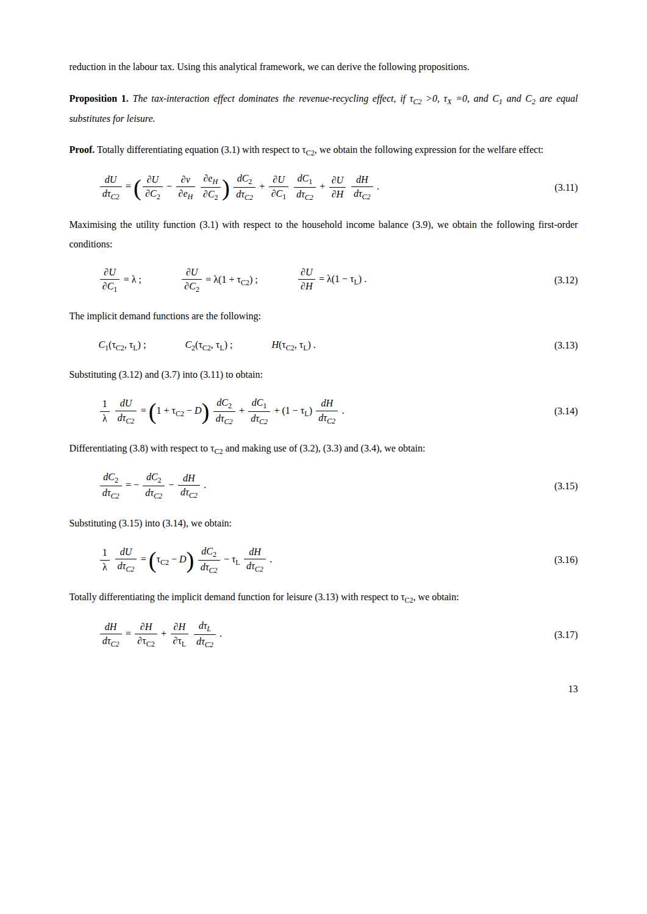reduction in the labour tax. Using this analytical framework, we can derive the following propositions.
Proposition 1. The tax-interaction effect dominates the revenue-recycling effect, if τC2 >0, τX =0, and C1 and C2 are equal substitutes for leisure.
Proof. Totally differentiating equation (3.1) with respect to τC2, we obtain the following expression for the welfare effect:
dU dτC2 = ( ∂U∂C2 − ∂v∂eH ∂eH∂C2 ) dC2 dτC2 + ∂U∂C1 dC1 dτC2 + ∂U∂H dH dτC2 . (3.11)
Maximising the utility function (3.1) with respect to the household income balance (3.9), we obtain the following first-order conditions:
∂U∂C1 = λ ; ∂U∂C2 = λ(1 + τC2) ; ∂U∂H = λ(1 − τL) . (3.12)
The implicit demand functions are the following:
C1(τC2, τL) ; C2(τC2, τL) ; H(τC2, τL) . (3.13)
Substituting (3.12) and (3.7) into (3.11) to obtain:
1 λ dU dτC2 = ( 1 + τC2 − D ) dC2 dτC2 + dC1 dτC2 + (1 − τL) dH dτC2 . (3.14)
Differentiating (3.8) with respect to τC2 and making use of (3.2), (3.3) and (3.4), we obtain:
dC2 dτC2 = − dC2 dτC2 − dH dτC2 . (3.15)
Substituting (3.15) into (3.14), we obtain:
1 λ dU dτC2 = ( τC2 − D ) dC2 dτC2 − τL dH dτC2 . (3.16)
Totally differentiating the implicit demand function for leisure (3.13) with respect to τC2, we obtain:
dH dτC2 = ∂H∂τC2 + ∂H∂τL dτL dτC2 . (3.17)
13